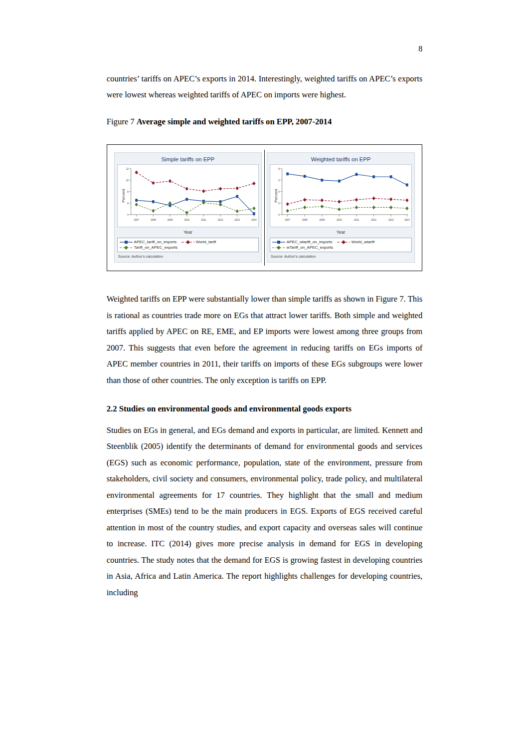8
countries’ tariffs on APEC’s exports in 2014. Interestingly, weighted tariffs on APEC’s exports were lowest whereas weighted tariffs of APEC on imports were highest.
Figure 7 Average simple and weighted tariffs on EPP, 2007-2014
Simple tariffs on EPP
Percent
4 6 8 10 12 2007 2008 2009 2010 2011 2012 2013 2014
Year
APEC_tariff_on_imports World_tariff
Tariff_on_APEC_exports
Source: Author's calculation
Weighted tariffs on EPP
Percent
0 2 4 6 8 2007 2008 2009 2010 2011 2012 2013 2014
Year
APEC_wtariff_on_imports World_wtariff
wTariff_on_APEC_exports
Source: Author's calculation
Weighted tariffs on EPP were substantially lower than simple tariffs as shown in Figure 7. This is rational as countries trade more on EGs that attract lower tariffs. Both simple and weighted tariffs applied by APEC on RE, EME, and EP imports were lowest among three groups from 2007. This suggests that even before the agreement in reducing tariffs on EGs imports of APEC member countries in 2011, their tariffs on imports of these EGs subgroups were lower than those of other countries. The only exception is tariffs on EPP.
2.2 Studies on environmental goods and environmental goods exports
Studies on EGs in general, and EGs demand and exports in particular, are limited. Kennett and Steenblik (2005) identify the determinants of demand for environmental goods and services (EGS) such as economic performance, population, state of the environment, pressure from stakeholders, civil society and consumers, environmental policy, trade policy, and multilateral environmental agreements for 17 countries. They highlight that the small and medium enterprises (SMEs) tend to be the main producers in EGS. Exports of EGS received careful attention in most of the country studies, and export capacity and overseas sales will continue to increase. ITC (2014) gives more precise analysis in demand for EGS in developing countries. The study notes that the demand for EGS is growing fastest in developing countries in Asia, Africa and Latin America. The report highlights challenges for developing countries, including